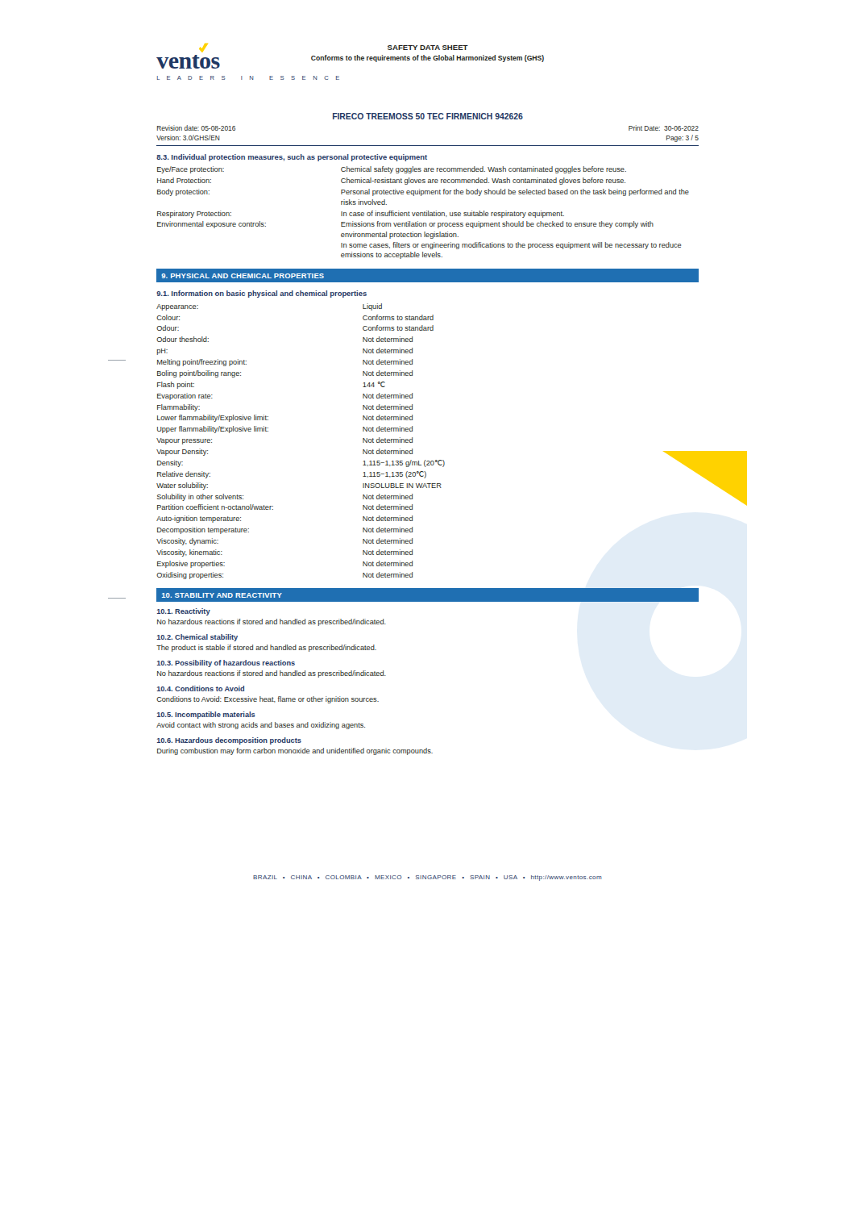ventos
L E A D E R S I N E S S E N C E
SAFETY DATA SHEET
Conforms to the requirements of the Global Harmonized System (GHS)
FIRECO TREEMOSS 50 TEC FIRMENICH 942626
Revision date: 05-08-2016
Version: 3.0/GHS/EN
Print Date: 30-06-2022
Page: 3 / 5
8.3. Individual protection measures, such as personal protective equipment
| Eye/Face protection: | Chemical safety goggles are recommended. Wash contaminated goggles before reuse. |
| Hand Protection: | Chemical-resistant gloves are recommended. Wash contaminated gloves before reuse. |
| Body protection: | Personal protective equipment for the body should be selected based on the task being performed and the risks involved. |
| Respiratory Protection: | In case of insufficient ventilation, use suitable respiratory equipment. |
| Environmental exposure controls: | Emissions from ventilation or process equipment should be checked to ensure they comply with environmental protection legislation. In some cases, filters or engineering modifications to the process equipment will be necessary to reduce emissions to acceptable levels. |
9. PHYSICAL AND CHEMICAL PROPERTIES
9.1. Information on basic physical and chemical properties
| Appearance: | Liquid |
| Colour: | Conforms to standard |
| Odour: | Conforms to standard |
| Odour theshold: | Not determined |
| pH: | Not determined |
| Melting point/freezing point: | Not determined |
| Boling point/boiling range: | Not determined |
| Flash point: | 144 ℃ |
| Evaporation rate: | Not determined |
| Flammability: | Not determined |
| Lower flammability/Explosive limit: | Not determined |
| Upper flammability/Explosive limit: | Not determined |
| Vapour pressure: | Not determined |
| Vapour Density: | Not determined |
| Density: | 1,115−1,135 g/mL (20℃) |
| Relative density: | 1,115−1,135 (20℃) |
| Water solubility: | INSOLUBLE IN WATER |
| Solubility in other solvents: | Not determined |
| Partition coefficient n-octanol/water: | Not determined |
| Auto-ignition temperature: | Not determined |
| Decomposition temperature: | Not determined |
| Viscosity, dynamic: | Not determined |
| Viscosity, kinematic: | Not determined |
| Explosive properties: | Not determined |
| Oxidising properties: | Not determined |
10. STABILITY AND REACTIVITY
10.1. Reactivity
No hazardous reactions if stored and handled as prescribed/indicated.
10.2. Chemical stability
The product is stable if stored and handled as prescribed/indicated.
10.3. Possibility of hazardous reactions
No hazardous reactions if stored and handled as prescribed/indicated.
10.4. Conditions to Avoid
Conditions to Avoid: Excessive heat, flame or other ignition sources.
10.5. Incompatible materials
Avoid contact with strong acids and bases and oxidizing agents.
10.6. Hazardous decomposition products
During combustion may form carbon monoxide and unidentified organic compounds.
BRAZIL • CHINA • COLOMBIA • MEXICO • SINGAPORE • SPAIN • USA • http://www.ventos.com